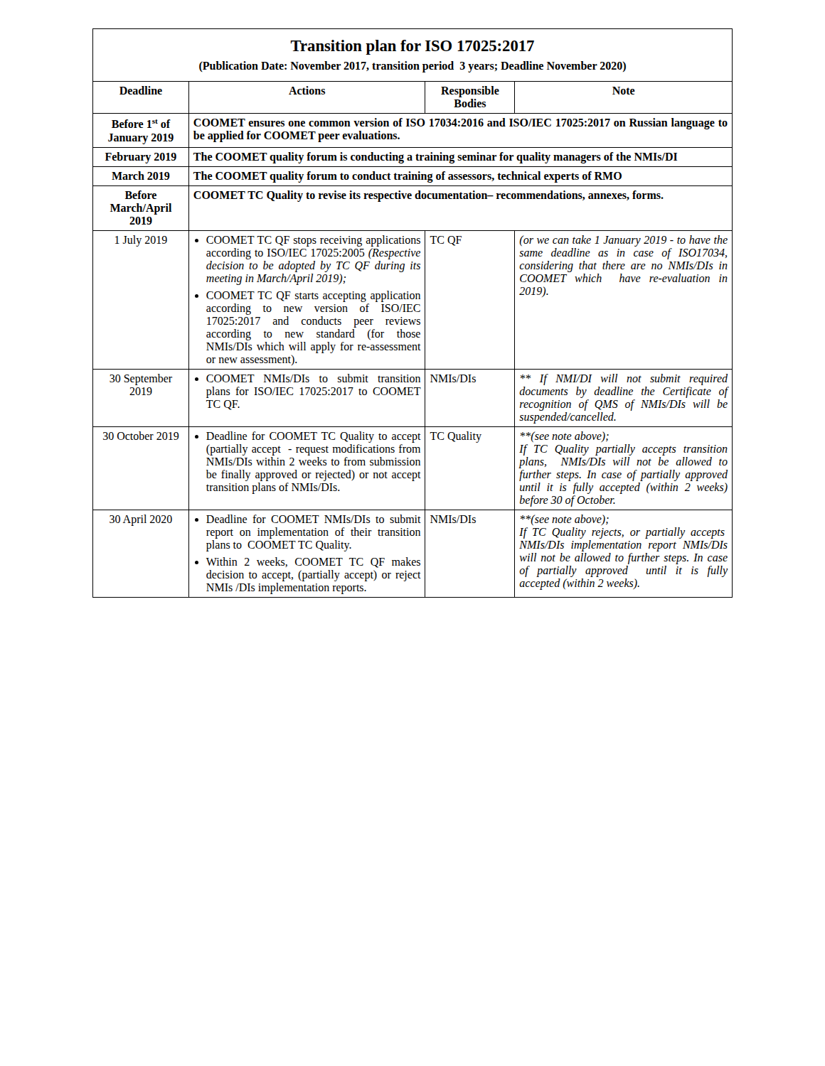| Transition plan for ISO 17025:2017 (Publication Date: November 2017, transition period 3 years; Deadline November 2020) |
| Deadline | Actions | Responsible Bodies | Note |
| Before 1 st of January 2019 | COOMET ensures one common version of ISO 17034:2016 and ISO/IEC 17025:2017 on Russian language to be applied for COOMET peer evaluations. |
| February 2019 | The COOMET quality forum is conducting a training seminar for quality managers of the NMIs/DI |
| March 2019 | The COOMET quality forum to conduct training of assessors, technical experts of RMO |
| Before March/April 2019 | COOMET TC Quality to revise its respective documentation– recommendations, annexes, forms. |
| 1 July 2019 | COOMET TC QF stops receiving applications according to ISO/IEC 17025:2005 (Respective decision to be adopted by TC QF during its meeting in March/April 2019); COOMET TC QF starts accepting application according to new version of ISO/IEC 17025:2017 and conducts peer reviews according to new standard (for those NMIs/DIs which will apply for re-assessment or new assessment). | TC QF | (or we can take 1 January 2019 - to have the same deadline as in case of ISO17034, considering that there are no NMIs/DIs in COOMET which have re-evaluation in 2019). |
| 30 September 2019 | COOMET NMIs/DIs to submit transition plans for ISO/IEC 17025:2017 to COOMET TC QF. | NMIs/DIs | ** If NMI/DI will not submit required documents by deadline the Certificate of recognition of QMS of NMIs/DIs will be suspended/cancelled. |
| 30 October 2019 | Deadline for COOMET TC Quality to accept (partially accept - request modifications from NMIs/DIs within 2 weeks to from submission be finally approved or rejected) or not accept transition plans of NMIs/DIs. | TC Quality | **(see note above); If TC Quality partially accepts transition plans, NMIs/DIs will not be allowed to further steps. In case of partially approved until it is fully accepted (within 2 weeks) before 30 of October. |
| 30 April 2020 | Deadline for COOMET NMIs/DIs to submit report on implementation of their transition plans to COOMET TC Quality. Within 2 weeks, COOMET TC QF makes decision to accept, (partially accept) or reject NMIs /DIs implementation reports. | NMIs/DIs | **(see note above); If TC Quality rejects, or partially accepts NMIs/DIs implementation report NMIs/DIs will not be allowed to further steps. In case of partially approved until it is fully accepted (within 2 weeks). |